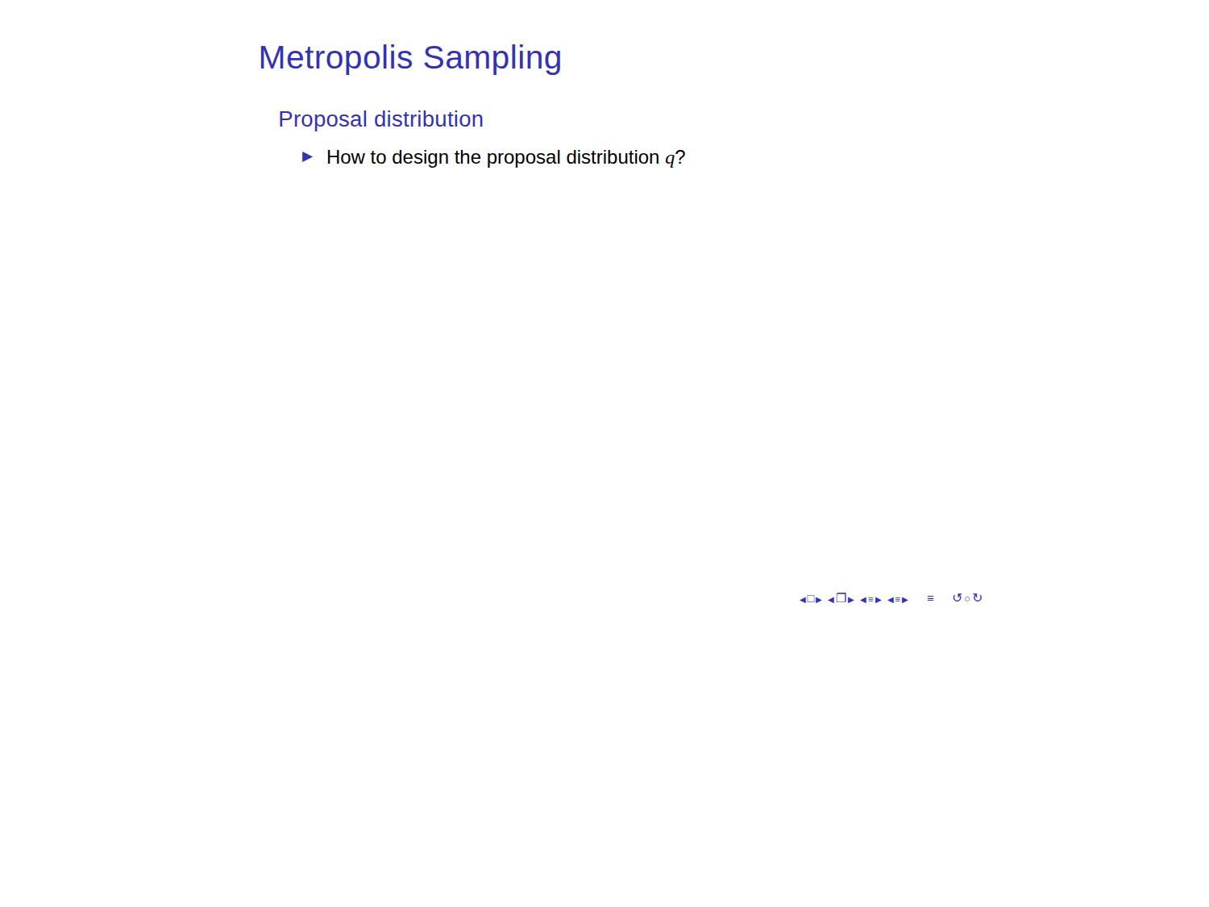Metropolis Sampling
Proposal distribution
How to design the proposal distribution q?